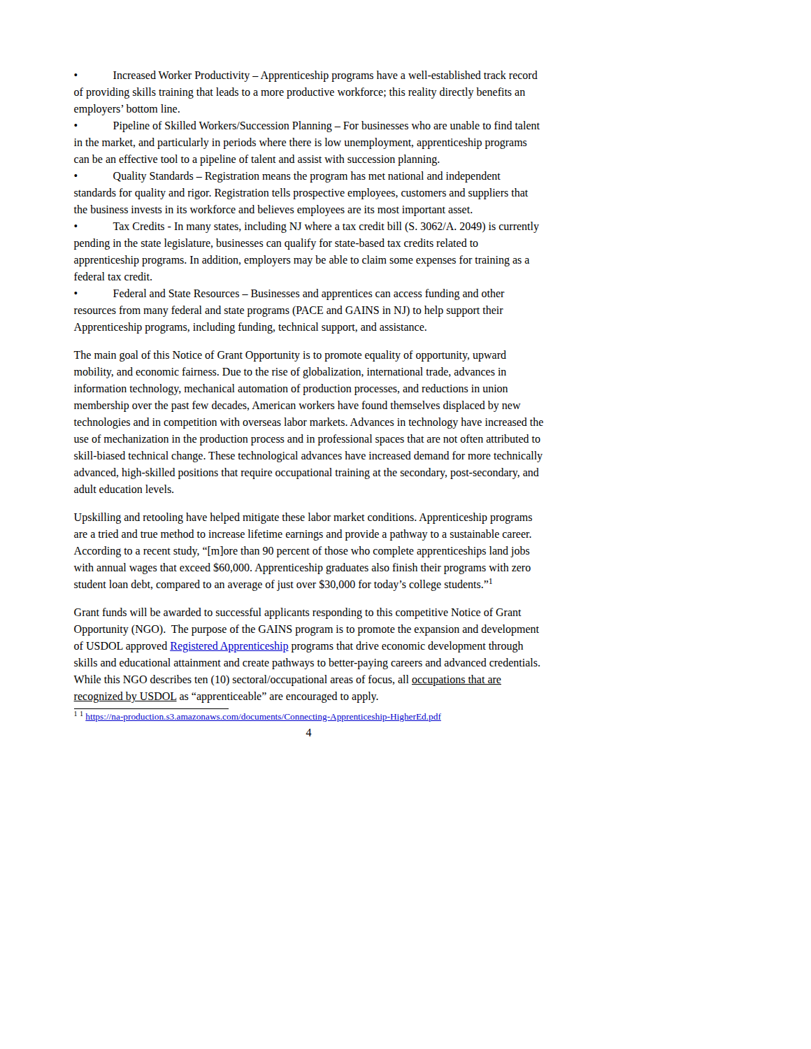•Increased Worker Productivity – Apprenticeship programs have a well-established track record of providing skills training that leads to a more productive workforce; this reality directly benefits an employers’ bottom line.
•Pipeline of Skilled Workers/Succession Planning – For businesses who are unable to find talent in the market, and particularly in periods where there is low unemployment, apprenticeship programs can be an effective tool to a pipeline of talent and assist with succession planning.
•Quality Standards – Registration means the program has met national and independent standards for quality and rigor. Registration tells prospective employees, customers and suppliers that the business invests in its workforce and believes employees are its most important asset.
•Tax Credits - In many states, including NJ where a tax credit bill (S. 3062/A. 2049) is currently pending in the state legislature, businesses can qualify for state-based tax credits related to apprenticeship programs. In addition, employers may be able to claim some expenses for training as a federal tax credit.
•Federal and State Resources – Businesses and apprentices can access funding and other resources from many federal and state programs (PACE and GAINS in NJ) to help support their Apprenticeship programs, including funding, technical support, and assistance.
The main goal of this Notice of Grant Opportunity is to promote equality of opportunity, upward mobility, and economic fairness. Due to the rise of globalization, international trade, advances in information technology, mechanical automation of production processes, and reductions in union membership over the past few decades, American workers have found themselves displaced by new technologies and in competition with overseas labor markets. Advances in technology have increased the use of mechanization in the production process and in professional spaces that are not often attributed to skill-biased technical change. These technological advances have increased demand for more technically advanced, high-skilled positions that require occupational training at the secondary, post-secondary, and adult education levels.
Upskilling and retooling have helped mitigate these labor market conditions. Apprenticeship programs are a tried and true method to increase lifetime earnings and provide a pathway to a sustainable career. According to a recent study, “[m]ore than 90 percent of those who complete apprenticeships land jobs with annual wages that exceed $60,000. Apprenticeship graduates also finish their programs with zero student loan debt, compared to an average of just over $30,000 for today’s college students.”1
Grant funds will be awarded to successful applicants responding to this competitive Notice of Grant Opportunity (NGO). The purpose of the GAINS program is to promote the expansion and development of USDOL approved Registered Apprenticeship programs that drive economic development through skills and educational attainment and create pathways to better-paying careers and advanced credentials. While this NGO describes ten (10) sectoral/occupational areas of focus, all occupations that are recognized by USDOL as “apprenticeable” are encouraged to apply.
1 1 https://na-production.s3.amazonaws.com/documents/Connecting-Apprenticeship-HigherEd.pdf
4